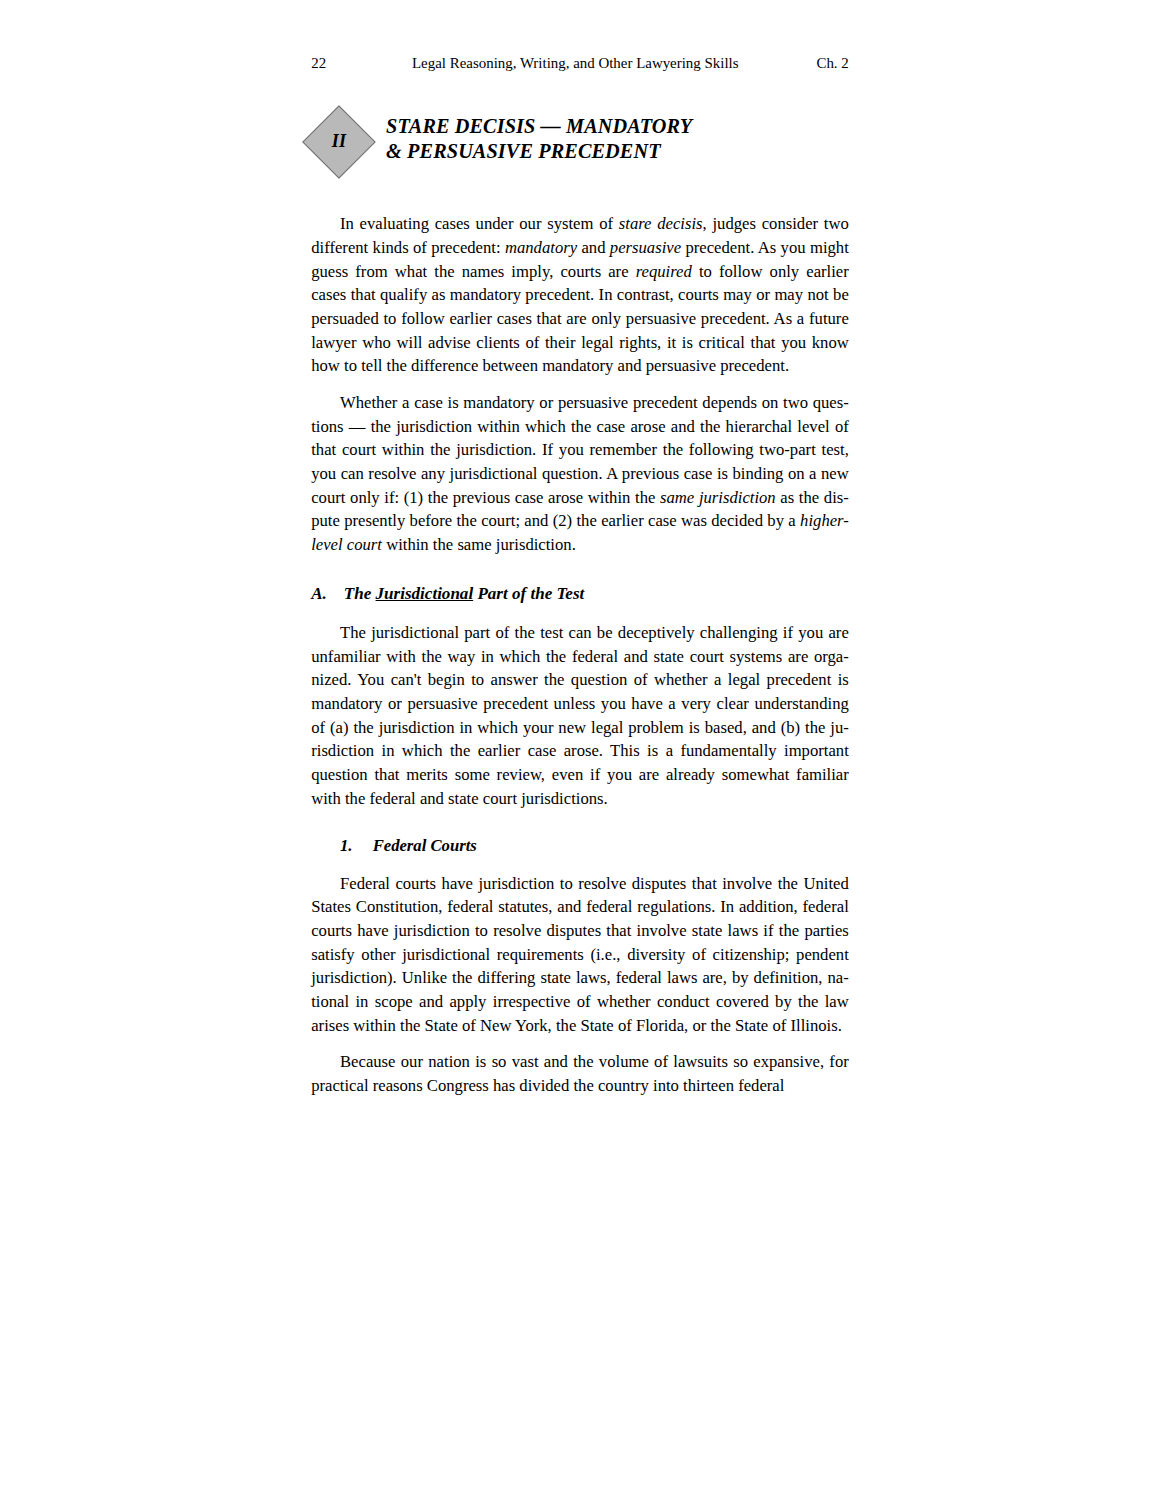22
Legal Reasoning, Writing, and Other Lawyering Skills
Ch. 2
II
STARE DECISIS — MANDATORY
& PERSUASIVE PRECEDENT
In evaluating cases under our system of stare decisis, judges consider two different kinds of precedent: mandatory and persuasive precedent. As you might guess from what the names imply, courts are required to follow only earlier cases that qualify as mandatory precedent. In contrast, courts may or may not be persuaded to follow earlier cases that are only persuasive precedent. As a future lawyer who will advise clients of their legal rights, it is critical that you know how to tell the difference between mandatory and persuasive precedent.
Whether a case is mandatory or persuasive precedent depends on two questions — the jurisdiction within which the case arose and the hierarchal level of that court within the jurisdiction. If you remember the following two-part test, you can resolve any jurisdictional question. A previous case is binding on a new court only if: (1) the previous case arose within the same jurisdiction as the dispute presently before the court; and (2) the earlier case was decided by a higher-level court within the same jurisdiction.
A. The Jurisdictional Part of the Test
The jurisdictional part of the test can be deceptively challenging if you are unfamiliar with the way in which the federal and state court systems are organized. You can't begin to answer the question of whether a legal precedent is mandatory or persuasive precedent unless you have a very clear understanding of (a) the jurisdiction in which your new legal problem is based, and (b) the jurisdiction in which the earlier case arose. This is a fundamentally important question that merits some review, even if you are already somewhat familiar with the federal and state court jurisdictions.
1. Federal Courts
Federal courts have jurisdiction to resolve disputes that involve the United States Constitution, federal statutes, and federal regulations. In addition, federal courts have jurisdiction to resolve disputes that involve state laws if the parties satisfy other jurisdictional requirements (i.e., diversity of citizenship; pendent jurisdiction). Unlike the differing state laws, federal laws are, by definition, national in scope and apply irrespective of whether conduct covered by the law arises within the State of New York, the State of Florida, or the State of Illinois.
Because our nation is so vast and the volume of lawsuits so expansive, for practical reasons Congress has divided the country into thirteen federal